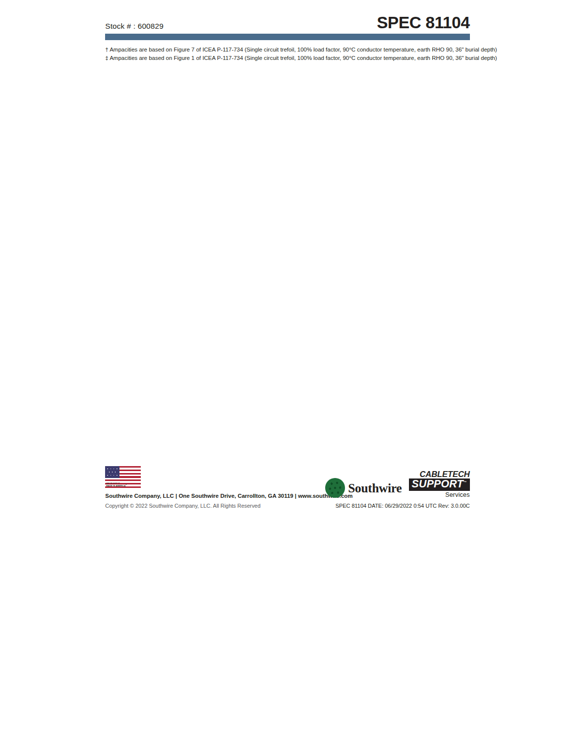Stock # : 600829
SPEC 81104
† Ampacities are based on Figure 7 of ICEA P-117-734 (Single circuit trefoil, 100% load factor, 90°C conductor temperature, earth RHO 90, 36" burial depth)
‡ Ampacities are based on Figure 1 of ICEA P-117-734 (Single circuit trefoil, 100% load factor, 90°C conductor temperature, earth RHO 90, 36" burial depth)
We’ve got it MADE IN AMERICA®
Southwire Company, LLC | One Southwire Drive, Carrollton, GA 30119 | www.southwire.com
Southwire
CABLETECH
SUPPORT™
Services
Copyright © 2022 Southwire Company, LLC. All Rights Reserved
SPEC 81104 DATE: 06/29/2022 0:54 UTC Rev: 3.0.00C